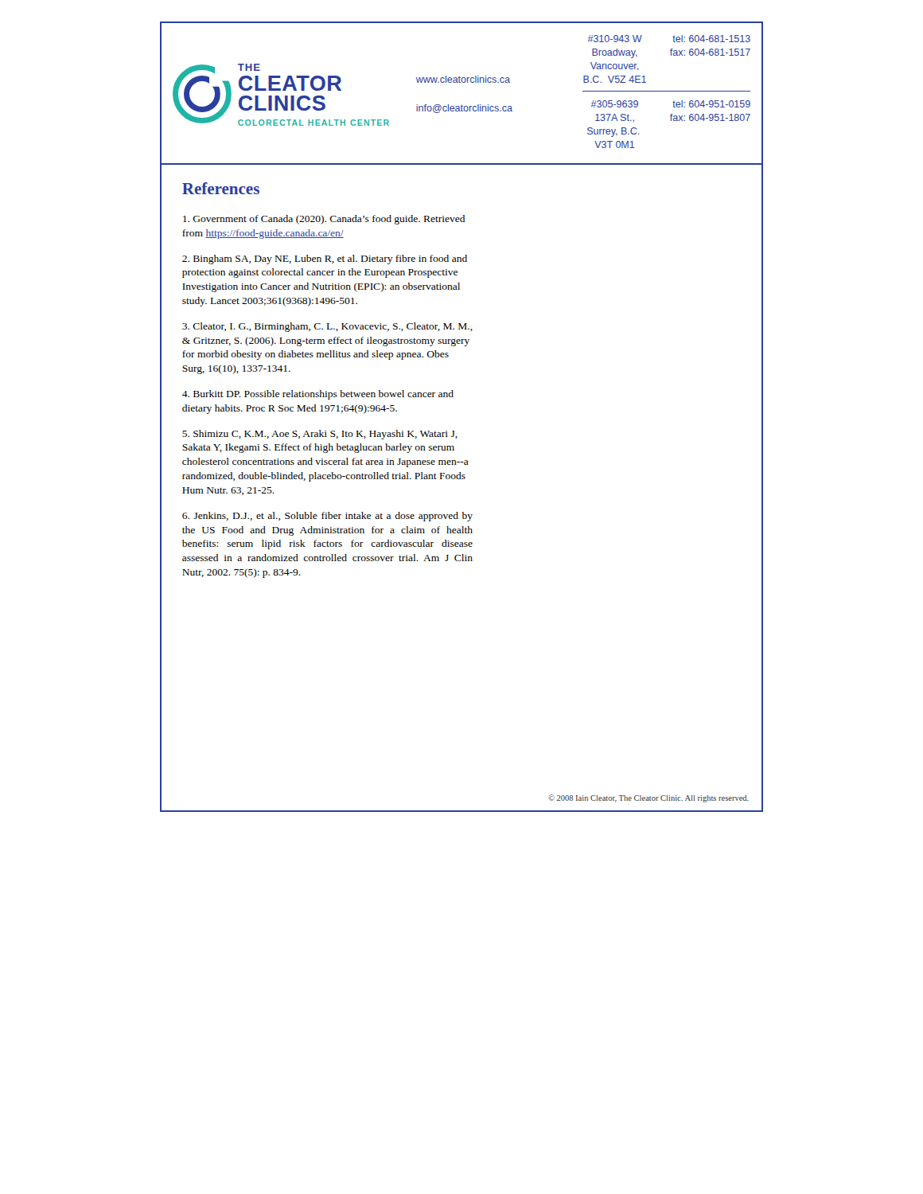THE CLEATOR CLINICS
COLORECTAL HEALTH CENTER
www.cleatorclinics.ca
info@cleatorclinics.ca
#310-943 W Broadway,
Vancouver, B.C. V5Z 4E1
tel: 604-681-1513
fax: 604-681-1517
#305-9639 137A St.,
Surrey, B.C. V3T 0M1
tel: 604-951-0159
fax: 604-951-1807
References
1. Government of Canada (2020). Canada’s food guide. Retrieved from https://food-guide.canada.ca/en/
2. Bingham SA, Day NE, Luben R, et al. Dietary fibre in food and protection against colorectal cancer in the European Prospective Investigation into Cancer and Nutrition (EPIC): an observational study. Lancet 2003;361(9368):1496-501.
3. Cleator, I. G., Birmingham, C. L., Kovacevic, S., Cleator, M. M., & Gritzner, S. (2006). Long-term effect of ileogastrostomy surgery for morbid obesity on diabetes mellitus and sleep apnea. Obes Surg, 16(10), 1337-1341.
4. Burkitt DP. Possible relationships between bowel cancer and dietary habits. Proc R Soc Med 1971;64(9):964-5.
5. Shimizu C, K.M., Aoe S, Araki S, Ito K, Hayashi K, Watari J, Sakata Y, Ikegami S. Effect of high betaglucan barley on serum cholesterol concentrations and visceral fat area in Japanese men--a randomized, double-blinded, placebo-controlled trial. Plant Foods Hum Nutr. 63, 21-25.
6. Jenkins, D.J., et al., Soluble fiber intake at a dose approved by the US Food and Drug Administration for a claim of health benefits: serum lipid risk factors for cardiovascular disease assessed in a randomized controlled crossover trial. Am J Clin Nutr, 2002. 75(5): p. 834-9.
© 2008 Iain Cleator, The Cleator Clinic. All rights reserved.